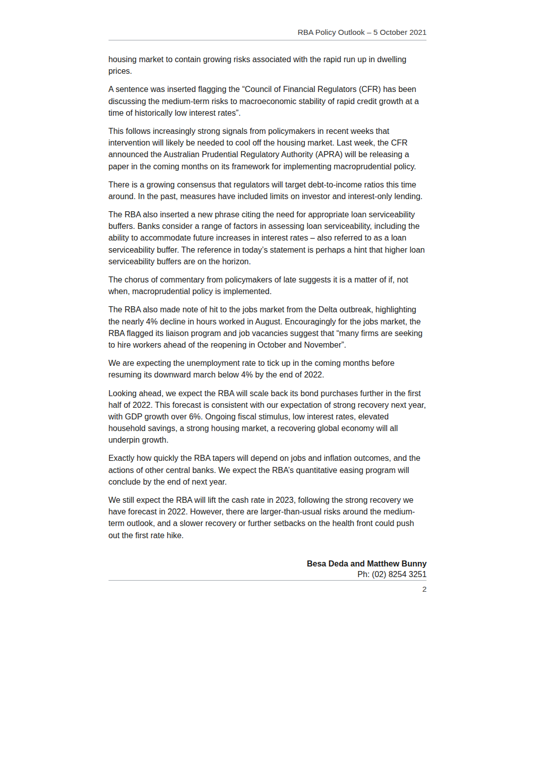RBA Policy Outlook – 5 October 2021
housing market to contain growing risks associated with the rapid run up in dwelling prices.
A sentence was inserted flagging the “Council of Financial Regulators (CFR) has been discussing the medium-term risks to macroeconomic stability of rapid credit growth at a time of historically low interest rates”.
This follows increasingly strong signals from policymakers in recent weeks that intervention will likely be needed to cool off the housing market. Last week, the CFR announced the Australian Prudential Regulatory Authority (APRA) will be releasing a paper in the coming months on its framework for implementing macroprudential policy.
There is a growing consensus that regulators will target debt-to-income ratios this time around. In the past, measures have included limits on investor and interest-only lending.
The RBA also inserted a new phrase citing the need for appropriate loan serviceability buffers. Banks consider a range of factors in assessing loan serviceability, including the ability to accommodate future increases in interest rates – also referred to as a loan serviceability buffer. The reference in today’s statement is perhaps a hint that higher loan serviceability buffers are on the horizon.
The chorus of commentary from policymakers of late suggests it is a matter of if, not when, macroprudential policy is implemented.
The RBA also made note of hit to the jobs market from the Delta outbreak, highlighting the nearly 4% decline in hours worked in August. Encouragingly for the jobs market, the RBA flagged its liaison program and job vacancies suggest that “many firms are seeking to hire workers ahead of the reopening in October and November”.
We are expecting the unemployment rate to tick up in the coming months before resuming its downward march below 4% by the end of 2022.
Looking ahead, we expect the RBA will scale back its bond purchases further in the first half of 2022. This forecast is consistent with our expectation of strong recovery next year, with GDP growth over 6%. Ongoing fiscal stimulus, low interest rates, elevated household savings, a strong housing market, a recovering global economy will all underpin growth.
Exactly how quickly the RBA tapers will depend on jobs and inflation outcomes, and the actions of other central banks. We expect the RBA’s quantitative easing program will conclude by the end of next year.
We still expect the RBA will lift the cash rate in 2023, following the strong recovery we have forecast in 2022. However, there are larger-than-usual risks around the medium-term outlook, and a slower recovery or further setbacks on the health front could push out the first rate hike.
Besa Deda and Matthew Bunny
Ph: (02) 8254 3251
2